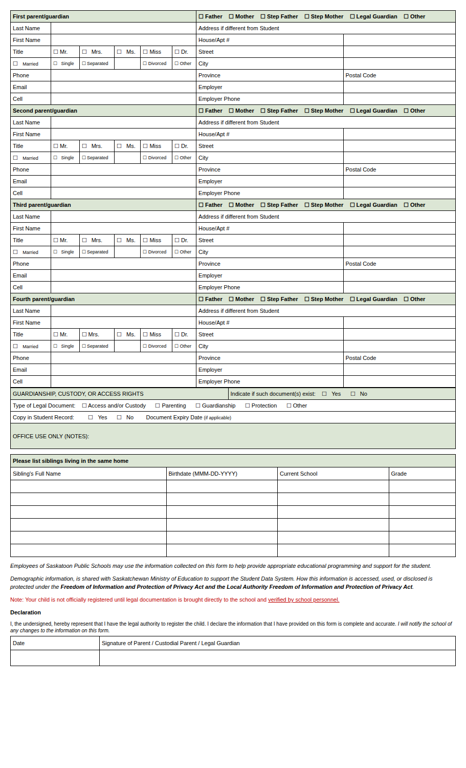| First parent/guardian | ☐ Father ☐ Mother ☐ Step Father ☐ Step Mother ☐ Legal Guardian ☐ Other |
| Last Name | | Address if different from Student |
| First Name | | House/Apt # | |
| Title | ☐ Mr. | ☐ Mrs. | ☐ Ms. | ☐ Miss | ☐ Dr. | Street | |
| ☐ Married | ☐ Single | ☐ Separated | | ☐ Divorced | ☐ Other | City | |
| Phone | | Province | Postal Code |
| Email | | Employer | |
| Cell | | Employer Phone | |
| Second parent/guardian | ☐ Father ☐ Mother ☐ Step Father ☐ Step Mother ☐ Legal Guardian ☐ Other |
| Last Name | | Address if different from Student |
| First Name | | House/Apt # | |
| Title | ☐ Mr. | ☐ Mrs. | ☐ Ms. | ☐ Miss | ☐ Dr. | Street | |
| ☐ Married | ☐ Single | ☐ Separated | | ☐ Divorced | ☐ Other | City | |
| Phone | | Province | Postal Code |
| Email | | Employer | |
| Cell | | Employer Phone | |
| Third parent/guardian | ☐ Father ☐ Mother ☐ Step Father ☐ Step Mother ☐ Legal Guardian ☐ Other |
| Last Name | | Address if different from Student |
| First Name | | House/Apt # | |
| Title | ☐ Mr. | ☐ Mrs. | ☐ Ms. | ☐ Miss | ☐ Dr. | Street | |
| ☐ Married | ☐ Single | ☐ Separated | | ☐ Divorced | ☐ Other | City | |
| Phone | | Province | Postal Code |
| Email | | Employer | |
| Cell | | Employer Phone | |
| Fourth parent/guardian | ☐ Father ☐ Mother ☐ Step Father ☐ Step Mother ☐ Legal Guardian ☐ Other |
| Last Name | | Address if different from Student |
| First Name | | House/Apt # | |
| Title | ☐ Mr. | ☐ Mrs. | ☐ Ms. | ☐ Miss | ☐ Dr. | Street | |
| ☐ Married | ☐ Single | ☐ Separated | | ☐ Divorced | ☐ Other | City | |
| Phone | | Province | Postal Code |
| Email | | Employer | |
| Cell | | Employer Phone | |
| GUARDIANSHIP, CUSTODY, OR ACCESS RIGHTS | Indicate if such document(s) exist: ☐ Yes ☐ No |
| Type of Legal Document: ☐ Access and/or Custody ☐ Parenting ☐ Guardianship ☐ Protection ☐ Other |
| Copy in Student Record: ☐ Yes ☐ No Document Expiry Date (if applicable) |
| OFFICE USE ONLY (NOTES): |
| Please list siblings living in the same home |
| Sibling's Full Name | Birthdate (MMM-DD-YYYY) | Current School | Grade |
Employees of Saskatoon Public Schools may use the information collected on this form to help provide appropriate educational programming and support for the student.
Demographic information, is shared with Saskatchewan Ministry of Education to support the Student Data System. How this information is accessed, used, or disclosed is protected under the Freedom of Information and Protection of Privacy Act and the Local Authority Freedom of Information and Protection of Privacy Act.
Note: Your child is not officially registered until legal documentation is brought directly to the school and verified by school personnel.
Declaration
I, the undersigned, hereby represent that I have the legal authority to register the child. I declare the information that I have provided on this form is complete and accurate. I will notify the school of any changes to the information on this form.
| Date | Signature of Parent / Custodial Parent / Legal Guardian |